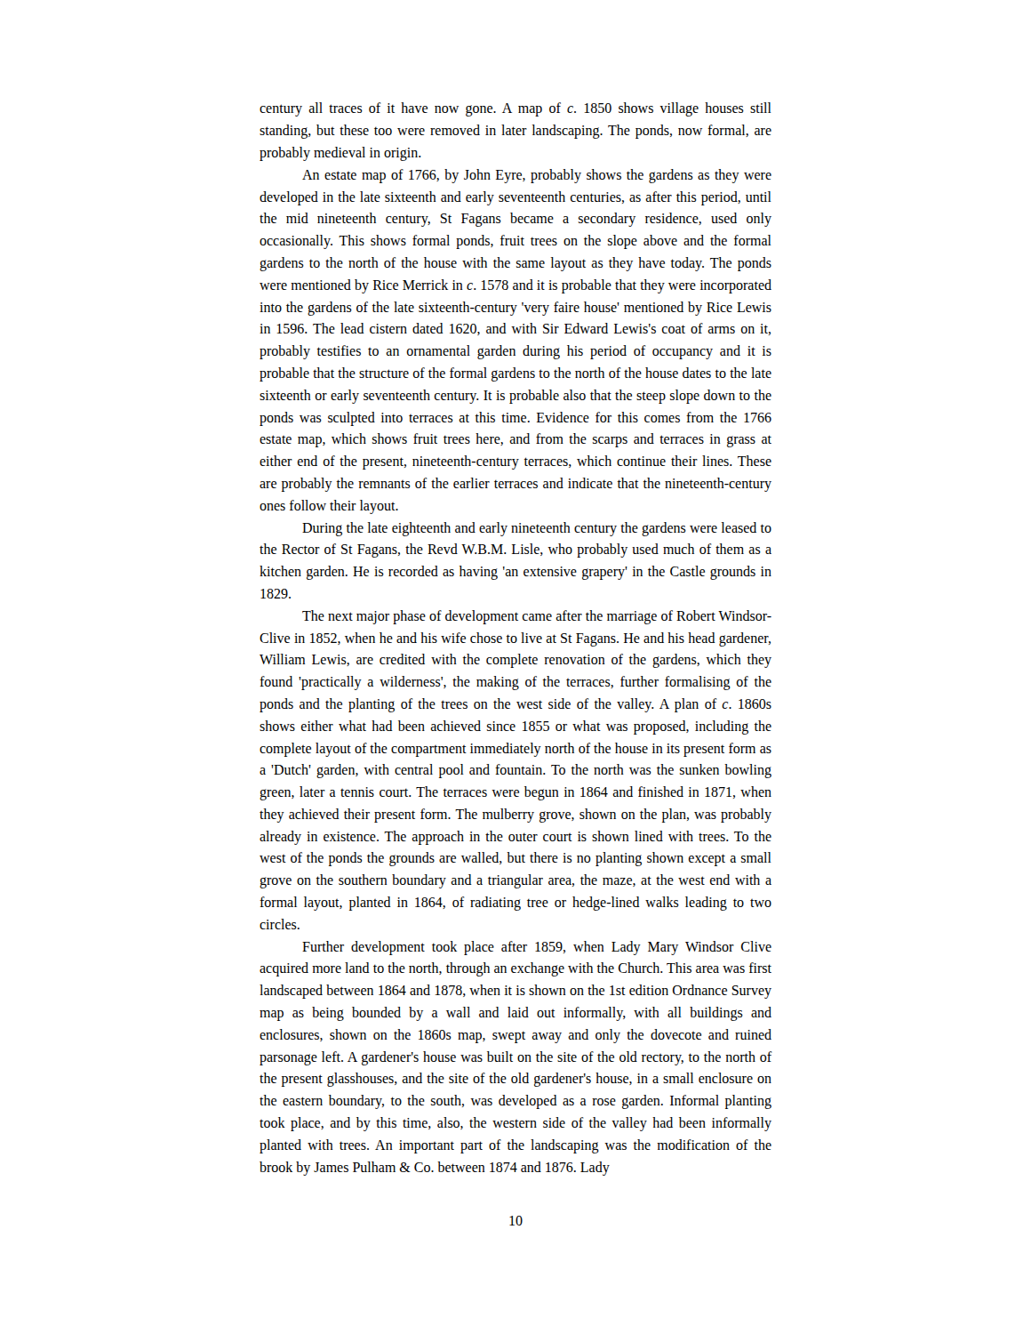century all traces of it have now gone. A map of c. 1850 shows village houses still standing, but these too were removed in later landscaping. The ponds, now formal, are probably medieval in origin.
An estate map of 1766, by John Eyre, probably shows the gardens as they were developed in the late sixteenth and early seventeenth centuries, as after this period, until the mid nineteenth century, St Fagans became a secondary residence, used only occasionally. This shows formal ponds, fruit trees on the slope above and the formal gardens to the north of the house with the same layout as they have today. The ponds were mentioned by Rice Merrick in c. 1578 and it is probable that they were incorporated into the gardens of the late sixteenth-century 'very faire house' mentioned by Rice Lewis in 1596. The lead cistern dated 1620, and with Sir Edward Lewis's coat of arms on it, probably testifies to an ornamental garden during his period of occupancy and it is probable that the structure of the formal gardens to the north of the house dates to the late sixteenth or early seventeenth century. It is probable also that the steep slope down to the ponds was sculpted into terraces at this time. Evidence for this comes from the 1766 estate map, which shows fruit trees here, and from the scarps and terraces in grass at either end of the present, nineteenth-century terraces, which continue their lines. These are probably the remnants of the earlier terraces and indicate that the nineteenth-century ones follow their layout.
During the late eighteenth and early nineteenth century the gardens were leased to the Rector of St Fagans, the Revd W.B.M. Lisle, who probably used much of them as a kitchen garden. He is recorded as having 'an extensive grapery' in the Castle grounds in 1829.
The next major phase of development came after the marriage of Robert Windsor-Clive in 1852, when he and his wife chose to live at St Fagans. He and his head gardener, William Lewis, are credited with the complete renovation of the gardens, which they found 'practically a wilderness', the making of the terraces, further formalising of the ponds and the planting of the trees on the west side of the valley. A plan of c. 1860s shows either what had been achieved since 1855 or what was proposed, including the complete layout of the compartment immediately north of the house in its present form as a 'Dutch' garden, with central pool and fountain. To the north was the sunken bowling green, later a tennis court. The terraces were begun in 1864 and finished in 1871, when they achieved their present form. The mulberry grove, shown on the plan, was probably already in existence. The approach in the outer court is shown lined with trees. To the west of the ponds the grounds are walled, but there is no planting shown except a small grove on the southern boundary and a triangular area, the maze, at the west end with a formal layout, planted in 1864, of radiating tree or hedge-lined walks leading to two circles.
Further development took place after 1859, when Lady Mary Windsor Clive acquired more land to the north, through an exchange with the Church. This area was first landscaped between 1864 and 1878, when it is shown on the 1st edition Ordnance Survey map as being bounded by a wall and laid out informally, with all buildings and enclosures, shown on the 1860s map, swept away and only the dovecote and ruined parsonage left. A gardener's house was built on the site of the old rectory, to the north of the present glasshouses, and the site of the old gardener's house, in a small enclosure on the eastern boundary, to the south, was developed as a rose garden. Informal planting took place, and by this time, also, the western side of the valley had been informally planted with trees. An important part of the landscaping was the modification of the brook by James Pulham & Co. between 1874 and 1876. Lady
10